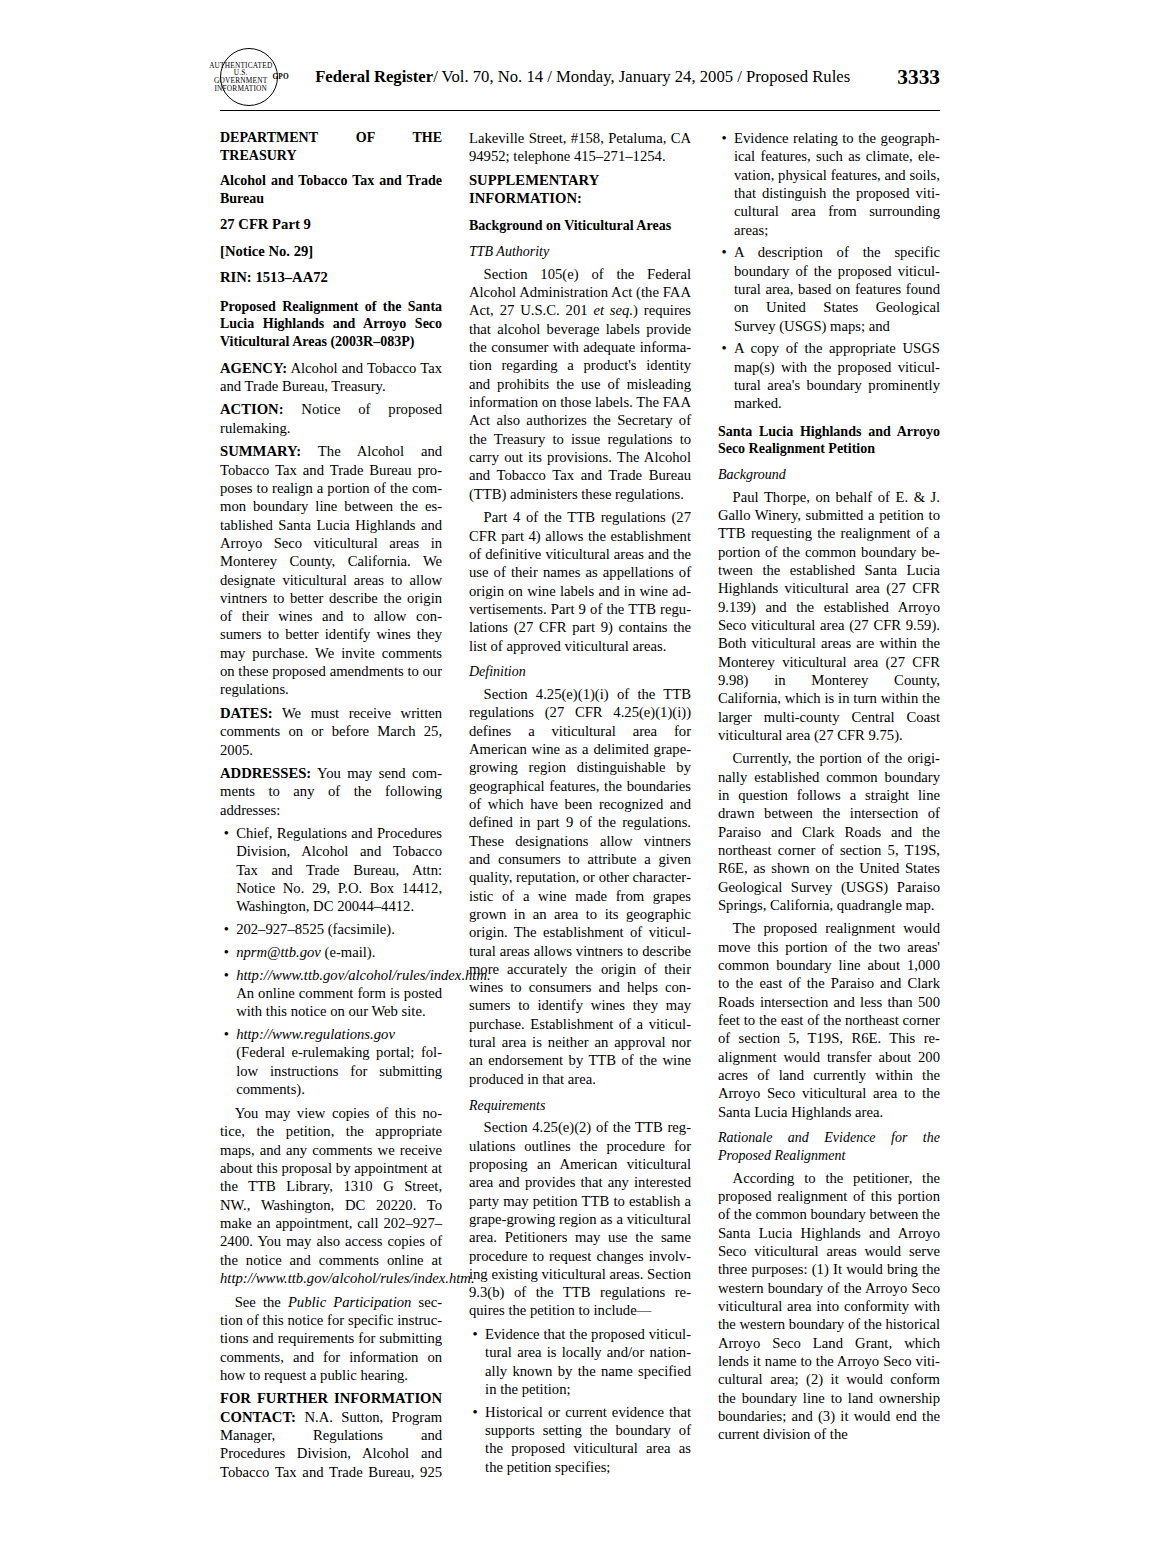AUTHENTICATED
U.S. GOVERNMENT
INFORMATION
GPO
Federal Register/ Vol. 70, No. 14 / Monday, January 24, 2005 / Proposed Rules
3333
DEPARTMENT OF THE TREASURY
Alcohol and Tobacco Tax and Trade Bureau
27 CFR Part 9
[Notice No. 29]
RIN: 1513–AA72
Proposed Realignment of the Santa Lucia Highlands and Arroyo Seco Viticultural Areas (2003R–083P)
AGENCY: Alcohol and Tobacco Tax and Trade Bureau, Treasury.
ACTION: Notice of proposed rulemaking.
SUMMARY: The Alcohol and Tobacco Tax and Trade Bureau proposes to realign a portion of the common boundary line between the established Santa Lucia Highlands and Arroyo Seco viticultural areas in Monterey County, California. We designate viticultural areas to allow vintners to better describe the origin of their wines and to allow consumers to better identify wines they may purchase. We invite comments on these proposed amendments to our regulations.
DATES: We must receive written comments on or before March 25, 2005.
ADDRESSES: You may send comments to any of the following addresses:
Chief, Regulations and Procedures Division, Alcohol and Tobacco Tax and Trade Bureau, Attn: Notice No. 29, P.O. Box 14412, Washington, DC 20044–4412.
202–927–8525 (facsimile).
nprm@ttb.gov (e-mail).
http://www.ttb.gov/alcohol/rules/index.htm. An online comment form is posted with this notice on our Web site.
http://www.regulations.gov (Federal e-rulemaking portal; follow instructions for submitting comments).
You may view copies of this notice, the petition, the appropriate maps, and any comments we receive about this proposal by appointment at the TTB Library, 1310 G Street, NW., Washington, DC 20220. To make an appointment, call 202–927–2400. You may also access copies of the notice and comments online at http://www.ttb.gov/alcohol/rules/index.htm.
See the Public Participation section of this notice for specific instructions and requirements for submitting comments, and for information on how to request a public hearing.
FOR FURTHER INFORMATION CONTACT: N.A. Sutton, Program Manager, Regulations and Procedures Division, Alcohol and Tobacco Tax and Trade Bureau, 925 Lakeville Street, #158, Petaluma, CA 94952; telephone 415–271–1254.
SUPPLEMENTARY INFORMATION:
Background on Viticultural Areas
TTB Authority
Section 105(e) of the Federal Alcohol Administration Act (the FAA Act, 27 U.S.C. 201 et seq.) requires that alcohol beverage labels provide the consumer with adequate information regarding a product's identity and prohibits the use of misleading information on those labels. The FAA Act also authorizes the Secretary of the Treasury to issue regulations to carry out its provisions. The Alcohol and Tobacco Tax and Trade Bureau (TTB) administers these regulations.
Part 4 of the TTB regulations (27 CFR part 4) allows the establishment of definitive viticultural areas and the use of their names as appellations of origin on wine labels and in wine advertisements. Part 9 of the TTB regulations (27 CFR part 9) contains the list of approved viticultural areas.
Definition
Section 4.25(e)(1)(i) of the TTB regulations (27 CFR 4.25(e)(1)(i)) defines a viticultural area for American wine as a delimited grape-growing region distinguishable by geographical features, the boundaries of which have been recognized and defined in part 9 of the regulations. These designations allow vintners and consumers to attribute a given quality, reputation, or other characteristic of a wine made from grapes grown in an area to its geographic origin. The establishment of viticultural areas allows vintners to describe more accurately the origin of their wines to consumers and helps consumers to identify wines they may purchase. Establishment of a viticultural area is neither an approval nor an endorsement by TTB of the wine produced in that area.
Requirements
Section 4.25(e)(2) of the TTB regulations outlines the procedure for proposing an American viticultural area and provides that any interested party may petition TTB to establish a grape-growing region as a viticultural area. Petitioners may use the same procedure to request changes involving existing viticultural areas. Section 9.3(b) of the TTB regulations requires the petition to include—
Evidence that the proposed viticultural area is locally and/or nationally known by the name specified in the petition;
Historical or current evidence that supports setting the boundary of the proposed viticultural area as the petition specifies;
Evidence relating to the geographical features, such as climate, elevation, physical features, and soils, that distinguish the proposed viticultural area from surrounding areas;
A description of the specific boundary of the proposed viticultural area, based on features found on United States Geological Survey (USGS) maps; and
A copy of the appropriate USGS map(s) with the proposed viticultural area's boundary prominently marked.
Santa Lucia Highlands and Arroyo Seco Realignment Petition
Background
Paul Thorpe, on behalf of E. & J. Gallo Winery, submitted a petition to TTB requesting the realignment of a portion of the common boundary between the established Santa Lucia Highlands viticultural area (27 CFR 9.139) and the established Arroyo Seco viticultural area (27 CFR 9.59). Both viticultural areas are within the Monterey viticultural area (27 CFR 9.98) in Monterey County, California, which is in turn within the larger multi-county Central Coast viticultural area (27 CFR 9.75).
Currently, the portion of the originally established common boundary in question follows a straight line drawn between the intersection of Paraiso and Clark Roads and the northeast corner of section 5, T19S, R6E, as shown on the United States Geological Survey (USGS) Paraiso Springs, California, quadrangle map.
The proposed realignment would move this portion of the two areas' common boundary line about 1,000 to the east of the Paraiso and Clark Roads intersection and less than 500 feet to the east of the northeast corner of section 5, T19S, R6E. This realignment would transfer about 200 acres of land currently within the Arroyo Seco viticultural area to the Santa Lucia Highlands area.
Rationale and Evidence for the Proposed Realignment
According to the petitioner, the proposed realignment of this portion of the common boundary between the Santa Lucia Highlands and Arroyo Seco viticultural areas would serve three purposes: (1) It would bring the western boundary of the Arroyo Seco viticultural area into conformity with the western boundary of the historical Arroyo Seco Land Grant, which lends it name to the Arroyo Seco viticultural area; (2) it would conform the boundary line to land ownership boundaries; and (3) it would end the current division of the